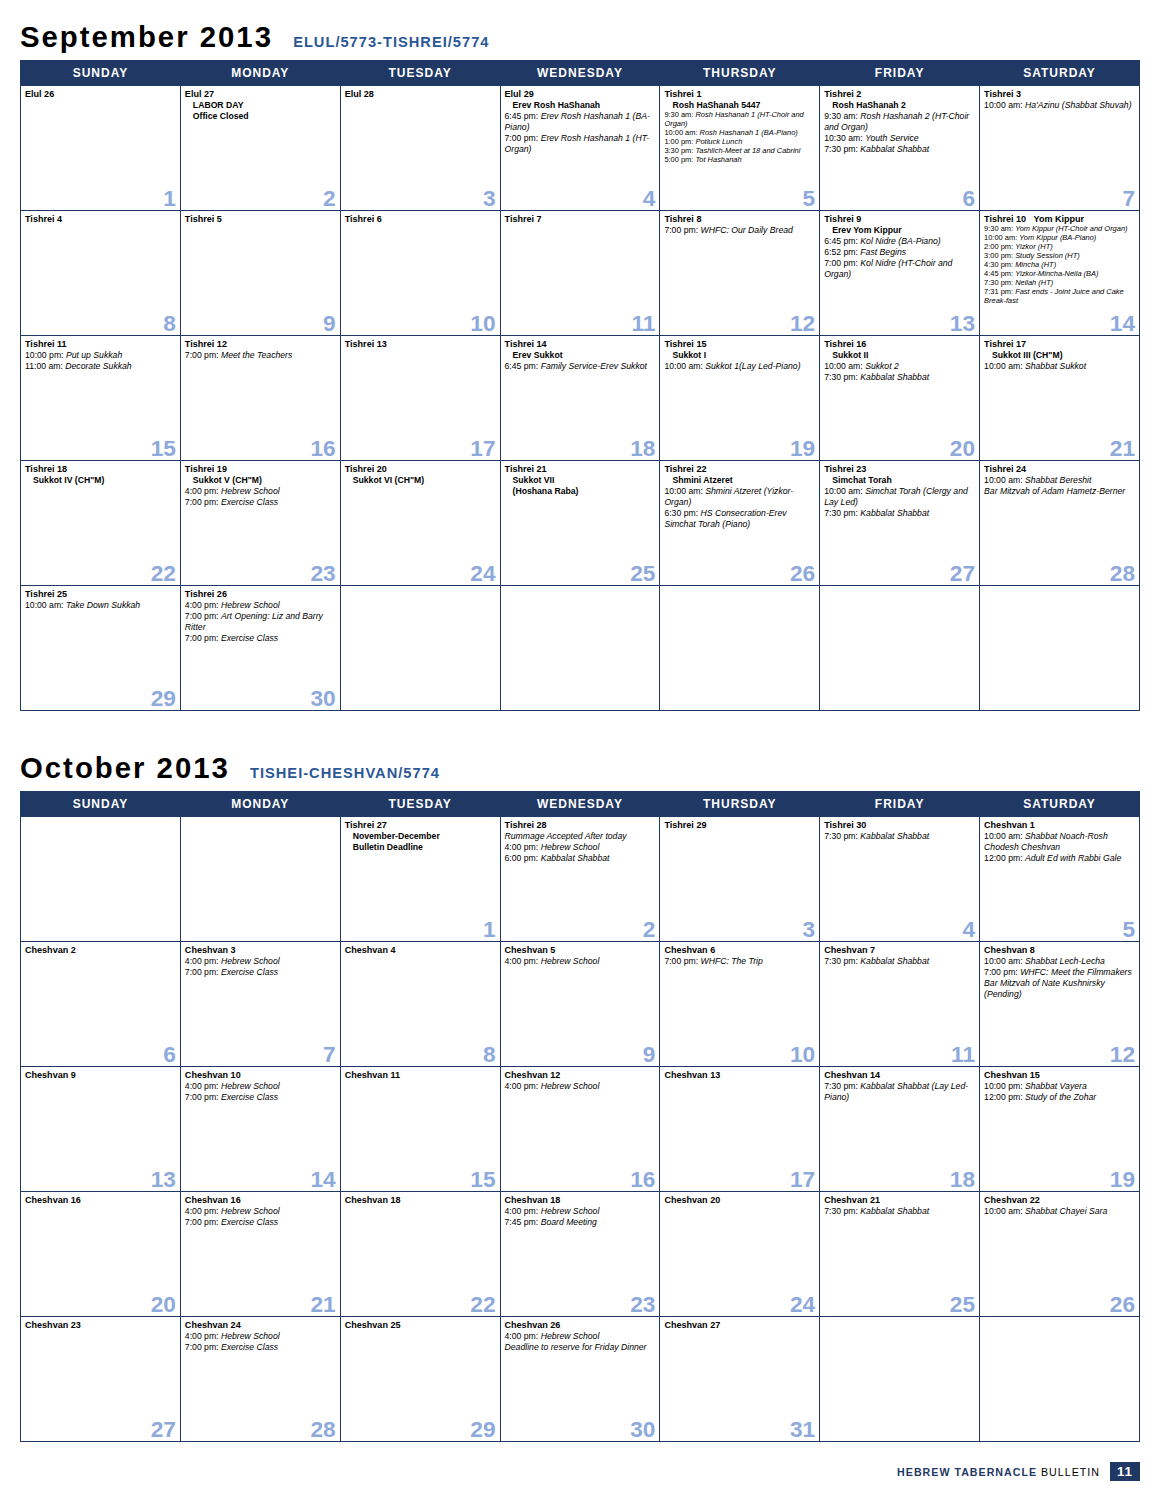September 2013 ELUL/5773-TISHREI/5774
| SUNDAY | MONDAY | TUESDAY | WEDNESDAY | THURSDAY | FRIDAY | SATURDAY |
| --- | --- | --- | --- | --- | --- | --- |
| Elul 26 1 | Elul 27 LABOR DAY Office Closed 2 | Elul 28 3 | Elul 29 Erev Rosh HaShanah 6:45 pm: Erev Rosh Hashanah 1 (BA-Piano) 7:00 pm: Erev Rosh Hashanah 1 (HT-Organ) 4 | Tishrei 1 Rosh HaShanah 5447 9:30 am: Rosh Hashanah 1 (HT-Choir and Organ) 10:00 am: Rosh Hashanah 1 (BA-Piano) 1:00 pm: Potluck Lunch 3:30 pm: Tashlich-Meet at 18 and Cabrini 5:00 pm: Tot Hashanah 5 | Tishrei 2 Rosh HaShanah 2 9:30 am: Rosh Hashanah 2 (HT-Choir and Organ) 10:30 am: Youth Service 7:30 pm: Kabbalat Shabbat 6 | Tishrei 3 10:00 am: Ha'Azinu (Shabbat Shuvah) 7 |
| Tishrei 4 8 | Tishrei 5 9 | Tishrei 6 10 | Tishrei 7 11 | Tishrei 8 7:00 pm: WHFC: Our Daily Bread 12 | Tishrei 9 Erev Yom Kippur 6:45 pm: Kol Nidre (BA-Piano) 6:52 pm: Fast Begins 7:00 pm: Kol Nidre (HT-Choir and Organ) 13 | Tishrei 10 Yom Kippur 9:30 am: Yom Kippur (HT-Choir and Organ) 10:00 am: Yom Kippur (BA-Piano) 2:00 pm: Yizkor (HT) 3:00 pm: Study Session (HT) 4:30 pm: Mincha (HT) 4:45 pm: Yizkor-Mincha-Neila (BA) 7:30 pm: Neilah (HT) 7:31 pm: Fast ends - Joint Juice and Cake Break-fast 14 |
| Tishrei 11 10:00 pm: Put up Sukkah 11:00 am: Decorate Sukkah 15 | Tishrei 12 7:00 pm: Meet the Teachers 16 | Tishrei 13 17 | Tishrei 14 Erev Sukkot 6:45 pm: Family Service-Erev Sukkot 18 | Tishrei 15 Sukkot I 10:00 am: Sukkot 1(Lay Led-Piano) 19 | Tishrei 16 Sukkot II 10:00 am: Sukkot 2 7:30 pm: Kabbalat Shabbat 20 | Tishrei 17 Sukkot III (CH"M) 10:00 am: Shabbat Sukkot 21 |
| Tishrei 18 Sukkot IV (CH"M) 22 | Tishrei 19 Sukkot V (CH"M) 4:00 pm: Hebrew School 7:00 pm: Exercise Class 23 | Tishrei 20 Sukkot VI (CH"M) 24 | Tishrei 21 Sukkot VII (Hoshana Raba) 25 | Tishrei 22 Shmini Atzeret 10:00 am: Shmini Atzeret (Yizkor-Organ) 6:30 pm: HS Consecration-Erev Simchat Torah (Piano) 26 | Tishrei 23 Simchat Torah 10:00 am: Simchat Torah (Clergy and Lay Led) 7:30 pm: Kabbalat Shabbat 27 | Tishrei 24 10:00 am: Shabbat Bereshit Bar Mitzvah of Adam Hametz-Berner 28 |
| Tishrei 25 10:00 am: Take Down Sukkah 29 | Tishrei 26 4:00 pm: Hebrew School 7:00 pm: Art Opening: Liz and Barry Ritter 7:00 pm: Exercise Class 30 | | | | | |
October 2013 TISHEI-CHESHVAN/5774
| SUNDAY | MONDAY | TUESDAY | WEDNESDAY | THURSDAY | FRIDAY | SATURDAY |
| --- | --- | --- | --- | --- | --- | --- |
| | | Tishrei 27 November-December Bulletin Deadline 1 | Tishrei 28 Rummage Accepted After today 4:00 pm: Hebrew School 6:00 pm: Kabbalat Shabbat 2 | Tishrei 29 3 | Tishrei 30 7:30 pm: Kabbalat Shabbat 4 | Cheshvan 1 10:00 am: Shabbat Noach-Rosh Chodesh Cheshvan 12:00 pm: Adult Ed with Rabbi Gale 5 |
| Cheshvan 2 6 | Cheshvan 3 4:00 pm: Hebrew School 7:00 pm: Exercise Class 7 | Cheshvan 4 8 | Cheshvan 5 4:00 pm: Hebrew School 9 | Cheshvan 6 7:00 pm: WHFC: The Trip 10 | Cheshvan 7 7:30 pm: Kabbalat Shabbat 11 | Cheshvan 8 10:00 am: Shabbat Lech-Lecha 7:00 pm: WHFC: Meet the Filmmakers Bar Mitzvah of Nate Kushnirsky (Pending) 12 |
| Cheshvan 9 13 | Cheshvan 10 4:00 pm: Hebrew School 7:00 pm: Exercise Class 14 | Cheshvan 11 15 | Cheshvan 12 4:00 pm: Hebrew School 16 | Cheshvan 13 17 | Cheshvan 14 7:30 pm: Kabbalat Shabbat (Lay Led-Piano) 18 | Cheshvan 15 10:00 pm: Shabbat Vayera 12:00 pm: Study of the Zohar 19 |
| Cheshvan 16 20 | Cheshvan 16 4:00 pm: Hebrew School 7:00 pm: Exercise Class 21 | Cheshvan 18 22 | Cheshvan 18 4:00 pm: Hebrew School 7:45 pm: Board Meeting 23 | Cheshvan 20 24 | Cheshvan 21 7:30 pm: Kabbalat Shabbat 25 | Cheshvan 22 10:00 am: Shabbat Chayei Sara 26 |
| Cheshvan 23 27 | Cheshvan 24 4:00 pm: Hebrew School 7:00 pm: Exercise Class 28 | Cheshvan 25 29 | Cheshvan 26 4:00 pm: Hebrew School Deadline to reserve for Friday Dinner 30 | Cheshvan 27 31 | | |
HEBREW TABERNACLE BULLETIN 11